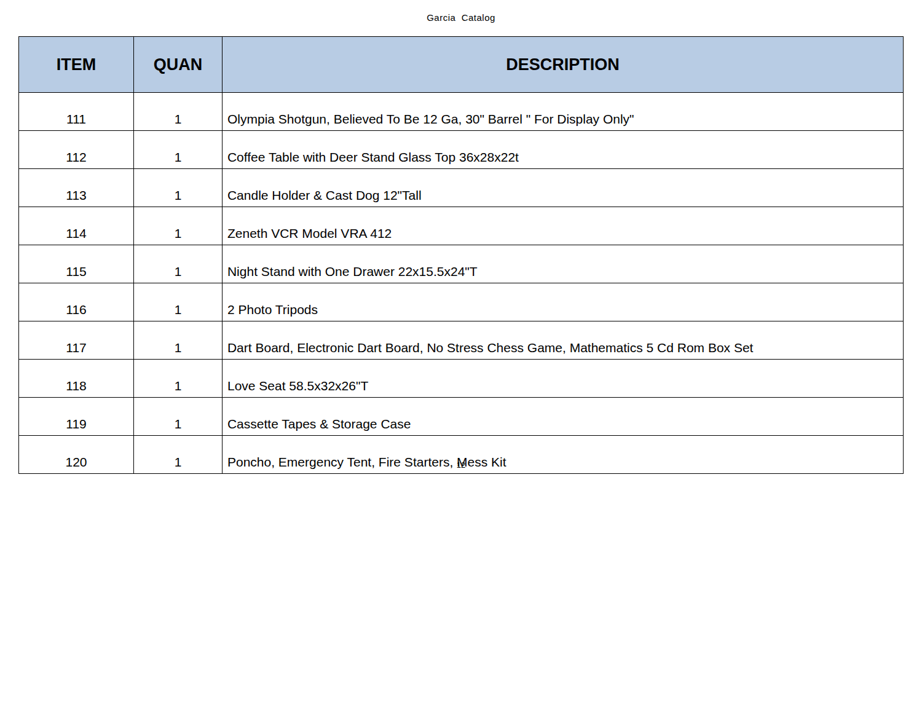Garcia Catalog
| ITEM | QUAN | DESCRIPTION |
| --- | --- | --- |
| 111 | 1 | Olympia Shotgun, Believed To Be 12 Ga, 30" Barrel " For Display Only" |
| 112 | 1 | Coffee Table with Deer Stand Glass Top 36x28x22t |
| 113 | 1 | Candle Holder & Cast Dog 12"Tall |
| 114 | 1 | Zeneth VCR Model VRA 412 |
| 115 | 1 | Night Stand with One Drawer 22x15.5x24"T |
| 116 | 1 | 2 Photo Tripods |
| 117 | 1 | Dart Board, Electronic Dart Board, No Stress Chess Game, Mathematics 5 Cd Rom Box Set |
| 118 | 1 | Love Seat 58.5x32x26"T |
| 119 | 1 | Cassette Tapes & Storage Case |
| 120 | 1 | Poncho, Emergency Tent, Fire Starters, Mess Kit |
12